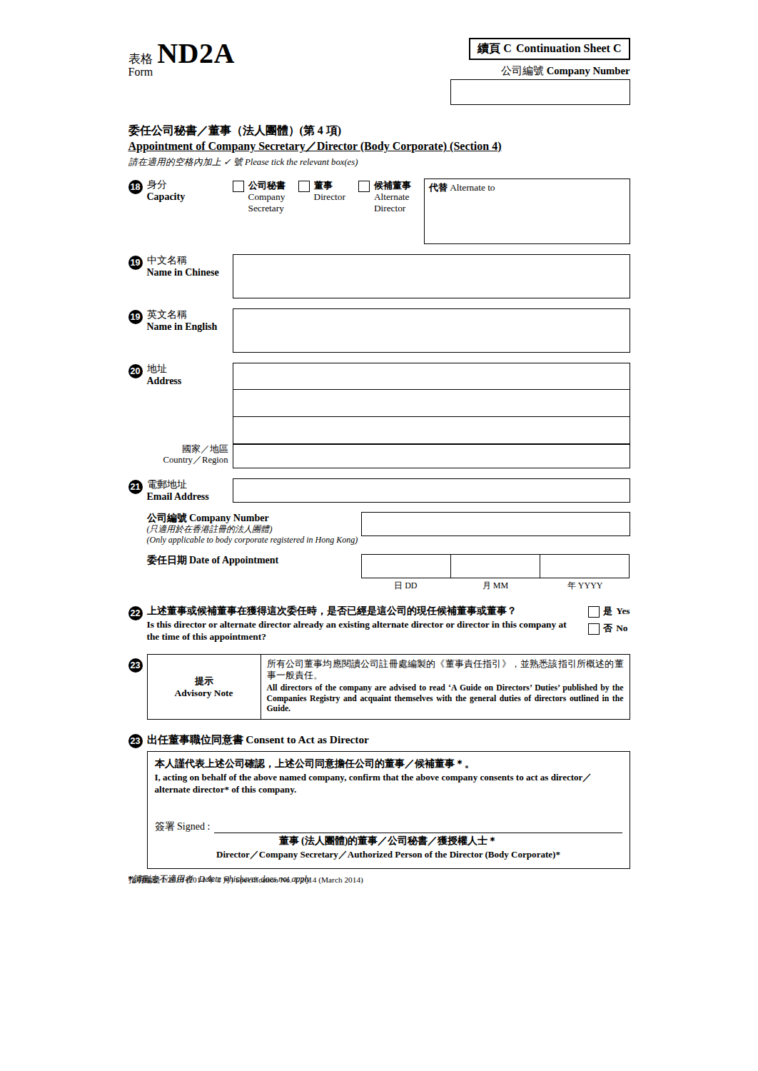表格 Form
ND2A
續頁 C Continuation Sheet C
公司編號 Company Number
委任公司秘書／董事（法人團體）(第 4 項) Appointment of Company Secretary／Director (Body Corporate) (Section 4)
請在適用的空格內加上 ✓ 號 Please tick the relevant box(es)
18
身分Capacity
公司秘書 Company
Secretary
董事 Director
候補董事 Alternate
Director
代替 Alternate to
19
中文名稱Name in Chinese
19
英文名稱Name in English
20
地址Address
國家／地區 Country／Region
21
電郵地址Email Address
公司編號 Company Number (只適用於在香港註冊的法人團體) (Only applicable to body corporate registered in Hong Kong)
委任日期 Date of Appointment
日 DD 月 MM 年 YYYY
22
上述董事或候補董事在獲得這次委任時，是否已經是這公司的現任候補董事或董事？ Is this director or alternate director already an existing alternate director or director in this company at the time of this appointment?
是 Yes
否 No
23
提示 Advisory Note
所有公司董事均應閱讀公司註冊處編製的《董事責任指引》，並熟悉該指引所概述的董事一般責任。 All directors of the company are advised to read ‘A Guide on Directors’ Duties’ published by the Companies Registry and acquaint themselves with the general duties of directors outlined in the Guide.
23
出任董事職位同意書 Consent to Act as Director
本人謹代表上述公司確認，上述公司同意擔任公司的董事／候補董事＊。 I, acting on behalf of the above named company, confirm that the above company consents to act as director／alternate director* of this company.
簽署 Signed :
董事 (法人團體)的董事／公司秘書／獲授權人士＊ Director／Company Secretary／Authorized Person of the Director (Body Corporate)*
*請刪去不適用者 Delete whichever does not apply
指明編號 1/2014 (2014 年 3 月) Specification No. 1/2014 (March 2014)